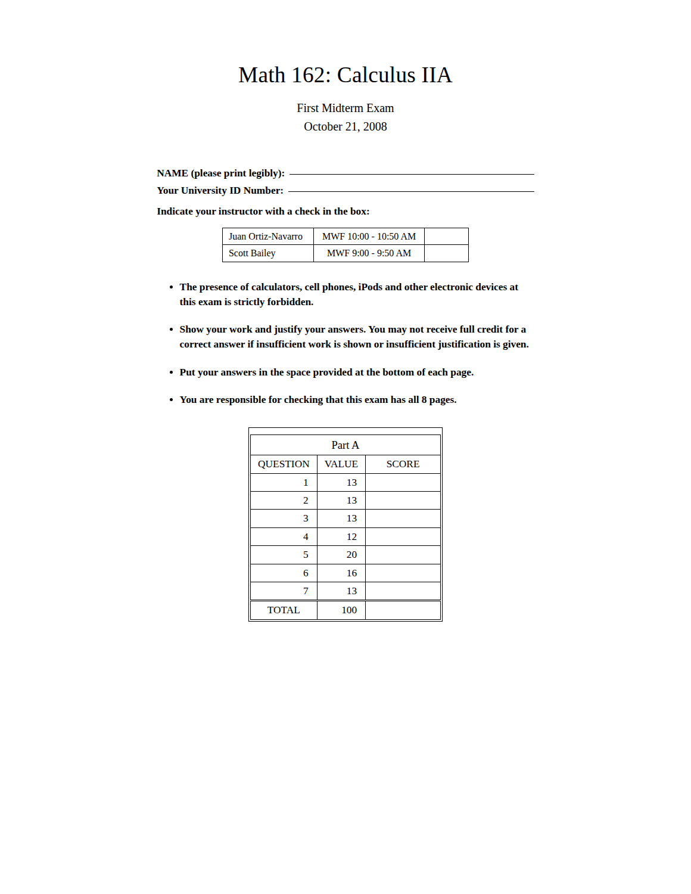Math 162: Calculus IIA
First Midterm Exam
October 21, 2008
NAME (please print legibly):
Your University ID Number:
Indicate your instructor with a check in the box:
| Juan Ortiz-Navarro | MWF 10:00 - 10:50 AM | |
| Scott Bailey | MWF 9:00 - 9:50 AM | |
The presence of calculators, cell phones, iPods and other electronic devices at this exam is strictly forbidden.
Show your work and justify your answers. You may not receive full credit for a correct answer if insufficient work is shown or insufficient justification is given.
Put your answers in the space provided at the bottom of each page.
You are responsible for checking that this exam has all 8 pages.
| Part A |
| --- |
| QUESTION | VALUE | SCORE |
| 1 | 13 | |
| 2 | 13 | |
| 3 | 13 | |
| 4 | 12 | |
| 5 | 20 | |
| 6 | 16 | |
| 7 | 13 | |
| TOTAL | 100 | |